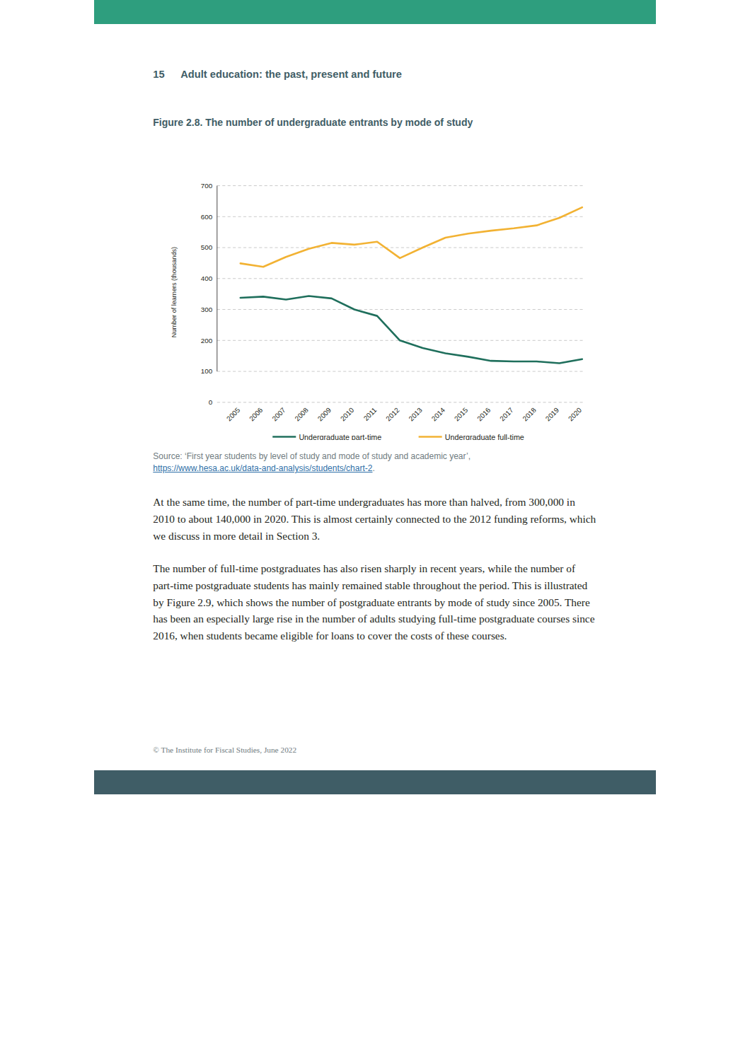15 Adult education: the past, present and future
Figure 2.8. The number of undergraduate entrants by mode of study
700 600 500 400 300 200 100 0 Number of learners (thousands) 2005 2006 2007 2008 2009 2010 2011 2012 2013 2014 2015 2016 2017 2018 2019 2020 Undergraduate part-time Undergraduate full-time
Source: ‘First year students by level of study and mode of study and academic year’,
https://www.hesa.ac.uk/data-and-analysis/students/chart-2.
At the same time, the number of part-time undergraduates has more than halved, from 300,000 in 2010 to about 140,000 in 2020. This is almost certainly connected to the 2012 funding reforms, which we discuss in more detail in Section 3.
The number of full-time postgraduates has also risen sharply in recent years, while the number of part-time postgraduate students has mainly remained stable throughout the period. This is illustrated by Figure 2.9, which shows the number of postgraduate entrants by mode of study since 2005. There has been an especially large rise in the number of adults studying full-time postgraduate courses since 2016, when students became eligible for loans to cover the costs of these courses.
© The Institute for Fiscal Studies, June 2022